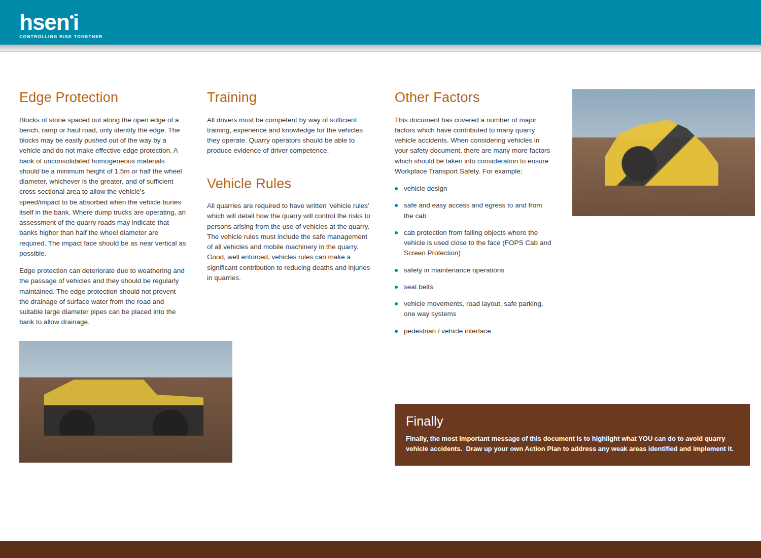hsen i Controlling risk together
Edge Protection
Blocks of stone spaced out along the open edge of a bench, ramp or haul road, only identify the edge. The blocks may be easily pushed out of the way by a vehicle and do not make effective edge protection. A bank of unconsolidated homogeneous materials should be a minimum height of 1.5m or half the wheel diameter, whichever is the greater, and of sufficient cross sectional area to allow the vehicle's speed/impact to be absorbed when the vehicle buries itself in the bank. Where dump trucks are operating, an assessment of the quarry roads may indicate that banks higher than half the wheel diameter are required. The impact face should be as near vertical as possible.
Edge protection can deteriorate due to weathering and the passage of vehicles and they should be regularly maintained. The edge protection should not prevent the drainage of surface water from the road and suitable large diameter pipes can be placed into the bank to allow drainage.
Training
All drivers must be competent by way of sufficient training, experience and knowledge for the vehicles they operate. Quarry operators should be able to produce evidence of driver competence.
Vehicle Rules
All quarries are required to have written 'vehicle rules' which will detail how the quarry will control the risks to persons arising from the use of vehicles at the quarry. The vehicle rules must include the safe management of all vehicles and mobile machinery in the quarry. Good, well enforced, vehicles rules can make a significant contribution to reducing deaths and injuries in quarries.
Other Factors
This document has covered a number of major factors which have contributed to many quarry vehicle accidents. When considering vehicles in your safety document, there are many more factors which should be taken into consideration to ensure Workplace Transport Safety. For example:
vehicle design
safe and easy access and egress to and from the cab
cab protection from falling objects where the vehicle is used close to the face (FOPS Cab and Screen Protection)
safety in maintenance operations
seat belts
vehicle movements, road layout, safe parking, one way systems
pedestrian / vehicle interface
Finally
Finally, the most important message of this document is to highlight what YOU can do to avoid quarry vehicle accidents. Draw up your own Action Plan to address any weak areas identified and implement it.